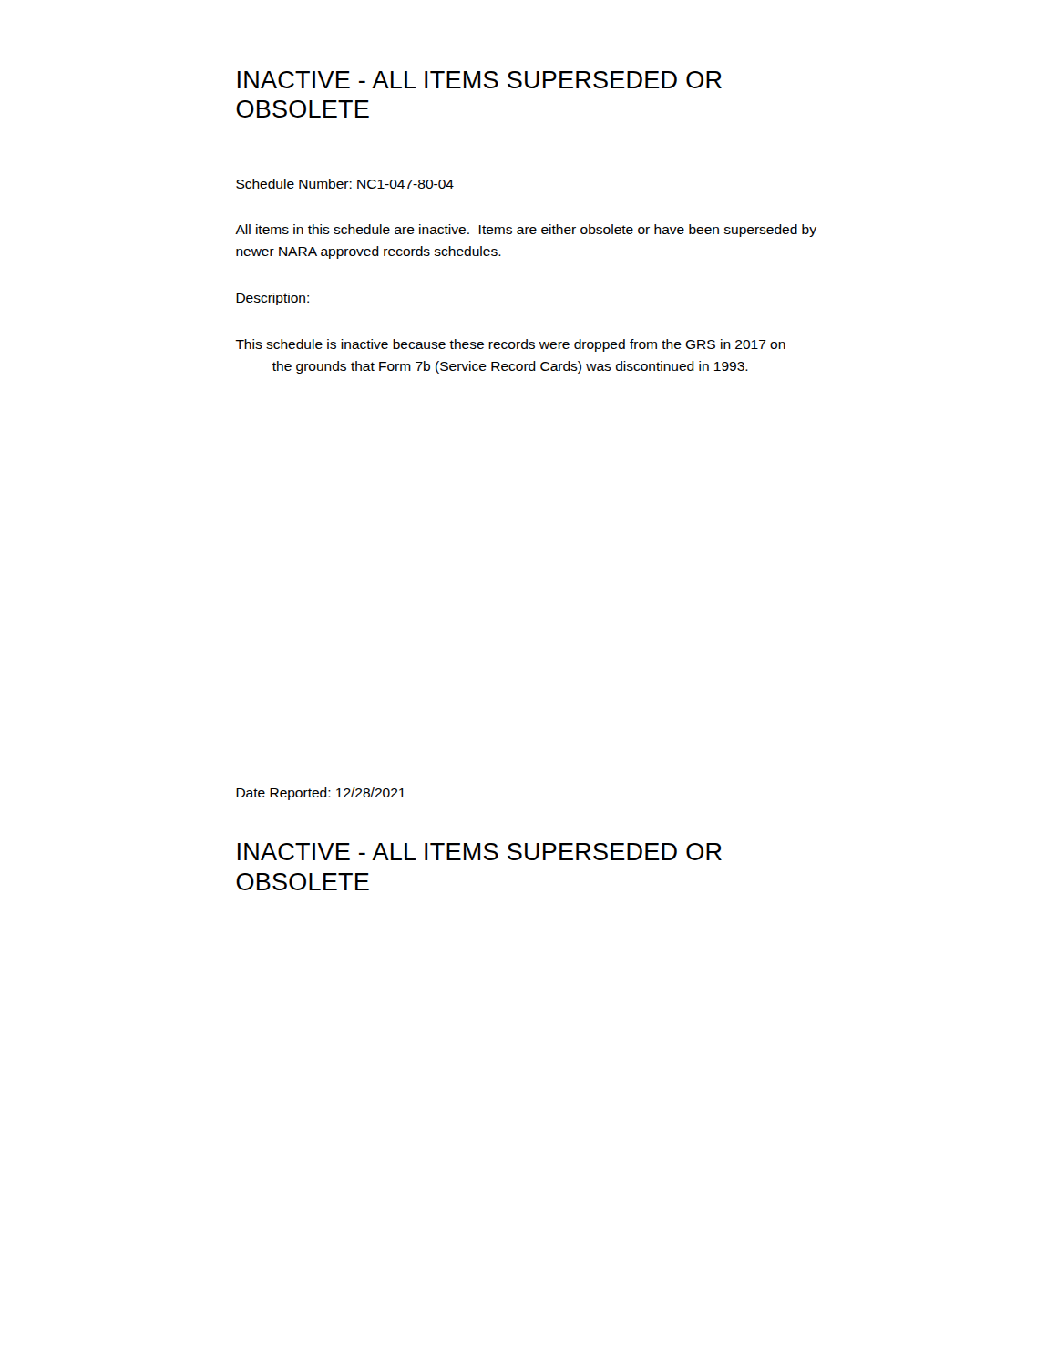INACTIVE - ALL ITEMS SUPERSEDED OR OBSOLETE
Schedule Number: NC1-047-80-04
All items in this schedule are inactive. Items are either obsolete or have been superseded by newer NARA approved records schedules.
Description:
This schedule is inactive because these records were dropped from the GRS in 2017 on the grounds that Form 7b (Service Record Cards) was discontinued in 1993.
Date Reported: 12/28/2021
INACTIVE - ALL ITEMS SUPERSEDED OR OBSOLETE